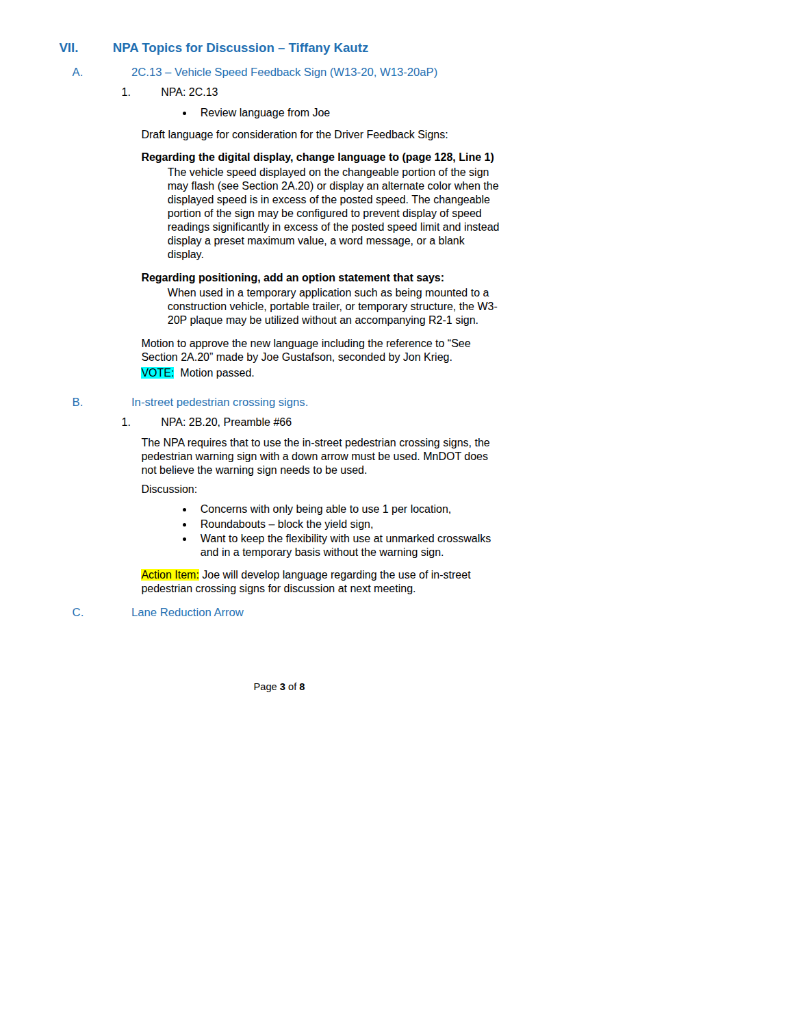VII. NPA Topics for Discussion – Tiffany Kautz
A. 2C.13 – Vehicle Speed Feedback Sign (W13-20, W13-20aP)
1. NPA: 2C.13
Review language from Joe
Draft language for consideration for the Driver Feedback Signs:
Regarding the digital display, change language to (page 128, Line 1)
The vehicle speed displayed on the changeable portion of the sign may flash (see Section 2A.20) or display an alternate color when the displayed speed is in excess of the posted speed. The changeable portion of the sign may be configured to prevent display of speed readings significantly in excess of the posted speed limit and instead display a preset maximum value, a word message, or a blank display.
Regarding positioning, add an option statement that says:
When used in a temporary application such as being mounted to a construction vehicle, portable trailer, or temporary structure, the W3-20P plaque may be utilized without an accompanying R2-1 sign.
Motion to approve the new language including the reference to “See Section 2A.20” made by Joe Gustafson, seconded by Jon Krieg.
VOTE: Motion passed.
B. In-street pedestrian crossing signs.
1. NPA: 2B.20, Preamble #66
The NPA requires that to use the in-street pedestrian crossing signs, the pedestrian warning sign with a down arrow must be used. MnDOT does not believe the warning sign needs to be used.
Discussion:
Concerns with only being able to use 1 per location,
Roundabouts – block the yield sign,
Want to keep the flexibility with use at unmarked crosswalks and in a temporary basis without the warning sign.
Action Item: Joe will develop language regarding the use of in-street pedestrian crossing signs for discussion at next meeting.
C. Lane Reduction Arrow
Page 3 of 8